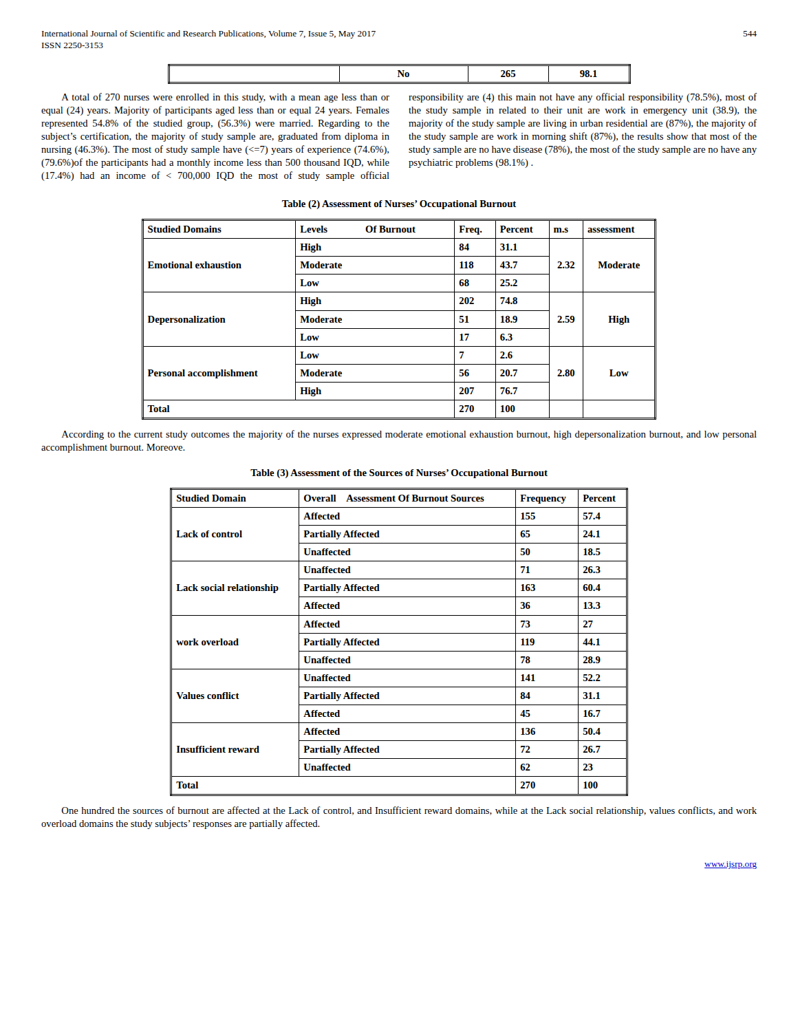International Journal of Scientific and Research Publications, Volume 7, Issue 5, May 2017
ISSN 2250-3153
544
| | No | 265 | 98.1 |
A total of 270 nurses were enrolled in this study, with a mean age less than or equal (24) years. Majority of participants aged less than or equal 24 years. Females represented 54.8% of the studied group, (56.3%) were married. Regarding to the subject’s certification, the majority of study sample are, graduated from diploma in nursing (46.3%). The most of study sample have (<=7) years of experience (74.6%), (79.6%)of the participants had a monthly income less than 500 thousand IQD, while (17.4%) had an income of < 700,000 IQD the most of study sample official responsibility are (4) this main not have any official responsibility (78.5%), most of the study sample in related to their unit are work in emergency unit (38.9), the majority of the study sample are living in urban residential are (87%), the majority of the study sample are work in morning shift (87%), the results show that most of the study sample are no have disease (78%), the most of the study sample are no have any psychiatric problems (98.1%) .
Table (2) Assessment of Nurses’ Occupational Burnout
| Studied Domains | Levels Of Burnout | Freq. | Percent | m.s | assessment |
| --- | --- | --- | --- | --- | --- |
| Emotional exhaustion | High | 84 | 31.1 | 2.32 | Moderate |
| Moderate | 118 | 43.7 |
| Low | 68 | 25.2 |
| Depersonalization | High | 202 | 74.8 | 2.59 | High |
| Moderate | 51 | 18.9 |
| Low | 17 | 6.3 |
| Personal accomplishment | Low | 7 | 2.6 | 2.80 | Low |
| Moderate | 56 | 20.7 |
| High | 207 | 76.7 |
| Total | 270 | 100 | | |
According to the current study outcomes the majority of the nurses expressed moderate emotional exhaustion burnout, high depersonalization burnout, and low personal accomplishment burnout. Moreove.
Table (3) Assessment of the Sources of Nurses’ Occupational Burnout
| Studied Domain | Overall Assessment Of Burnout Sources | Frequency | Percent |
| --- | --- | --- | --- |
| Lack of control | Affected | 155 | 57.4 |
| Partially Affected | 65 | 24.1 |
| Unaffected | 50 | 18.5 |
| Lack social relationship | Unaffected | 71 | 26.3 |
| Partially Affected | 163 | 60.4 |
| Affected | 36 | 13.3 |
| work overload | Affected | 73 | 27 |
| Partially Affected | 119 | 44.1 |
| Unaffected | 78 | 28.9 |
| Values conflict | Unaffected | 141 | 52.2 |
| Partially Affected | 84 | 31.1 |
| Affected | 45 | 16.7 |
| Insufficient reward | Affected | 136 | 50.4 |
| Partially Affected | 72 | 26.7 |
| Unaffected | 62 | 23 |
| Total | 270 | 100 |
One hundred the sources of burnout are affected at the Lack of control, and Insufficient reward domains, while at the Lack social relationship, values conflicts, and work overload domains the study subjects’ responses are partially affected.
www.ijsrp.org